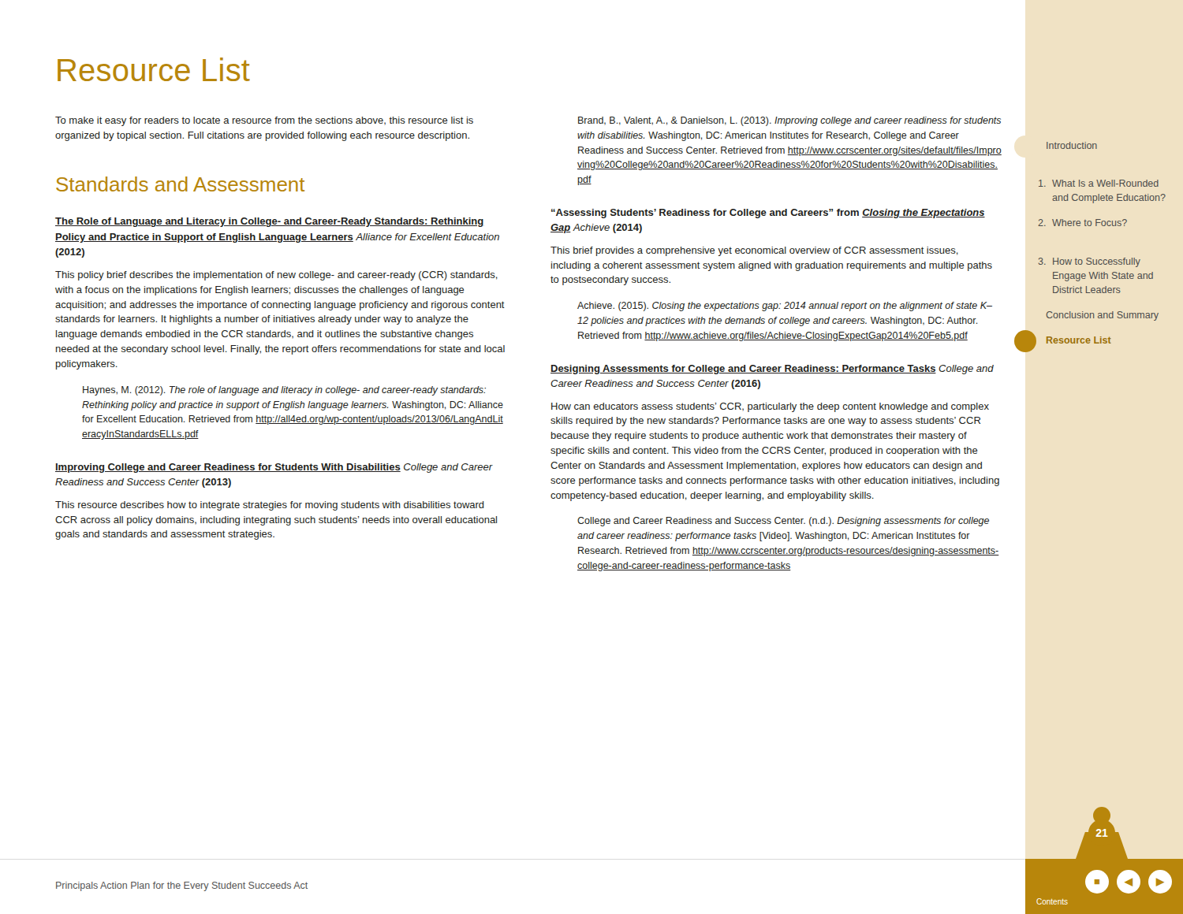Introduction
1. What Is a Well-Rounded and Complete Education?
2. Where to Focus?
3. How to Successfully Engage With State and District Leaders
Conclusion and Summary
Resource List
Resource List
To make it easy for readers to locate a resource from the sections above, this resource list is organized by topical section. Full citations are provided following each resource description.
Standards and Assessment
The Role of Language and Literacy in College- and Career-Ready Standards: Rethinking Policy and Practice in Support of English Language Learners Alliance for Excellent Education (2012)
This policy brief describes the implementation of new college- and career-ready (CCR) standards, with a focus on the implications for English learners; discusses the challenges of language acquisition; and addresses the importance of connecting language proficiency and rigorous content standards for learners. It highlights a number of initiatives already under way to analyze the language demands embodied in the CCR standards, and it outlines the substantive changes needed at the secondary school level. Finally, the report offers recommendations for state and local policymakers.
Haynes, M. (2012). The role of language and literacy in college- and career-ready standards: Rethinking policy and practice in support of English language learners. Washington, DC: Alliance for Excellent Education. Retrieved from http://all4ed.org/wp-content/uploads/2013/06/LangAndLiteracyInStandardsELLs.pdf
Improving College and Career Readiness for Students With Disabilities College and Career Readiness and Success Center (2013)
This resource describes how to integrate strategies for moving students with disabilities toward CCR across all policy domains, including integrating such students’ needs into overall educational goals and standards and assessment strategies.
Brand, B., Valent, A., & Danielson, L. (2013). Improving college and career readiness for students with disabilities. Washington, DC: American Institutes for Research, College and Career Readiness and Success Center. Retrieved from http://www.ccrscenter.org/sites/default/files/Improving%20College%20and%20Career%20Readiness%20for%20Students%20with%20Disabilities.pdf
“Assessing Students’ Readiness for College and Careers” from Closing the Expectations Gap Achieve (2014)
This brief provides a comprehensive yet economical overview of CCR assessment issues, including a coherent assessment system aligned with graduation requirements and multiple paths to postsecondary success.
Achieve. (2015). Closing the expectations gap: 2014 annual report on the alignment of state K–12 policies and practices with the demands of college and careers. Washington, DC: Author. Retrieved from http://www.achieve.org/files/Achieve-ClosingExpectGap2014%20Feb5.pdf
Designing Assessments for College and Career Readiness: Performance Tasks College and Career Readiness and Success Center (2016)
How can educators assess students’ CCR, particularly the deep content knowledge and complex skills required by the new standards? Performance tasks are one way to assess students’ CCR because they require students to produce authentic work that demonstrates their mastery of specific skills and content. This video from the CCRS Center, produced in cooperation with the Center on Standards and Assessment Implementation, explores how educators can design and score performance tasks and connects performance tasks with other education initiatives, including competency-based education, deeper learning, and employability skills.
College and Career Readiness and Success Center. (n.d.). Designing assessments for college and career readiness: performance tasks [Video]. Washington, DC: American Institutes for Research. Retrieved from http://www.ccrscenter.org/products-resources/designing-assessments-college-and-career-readiness-performance-tasks
21
Principals Action Plan for the Every Student Succeeds Act
■
◀
▶
Contents